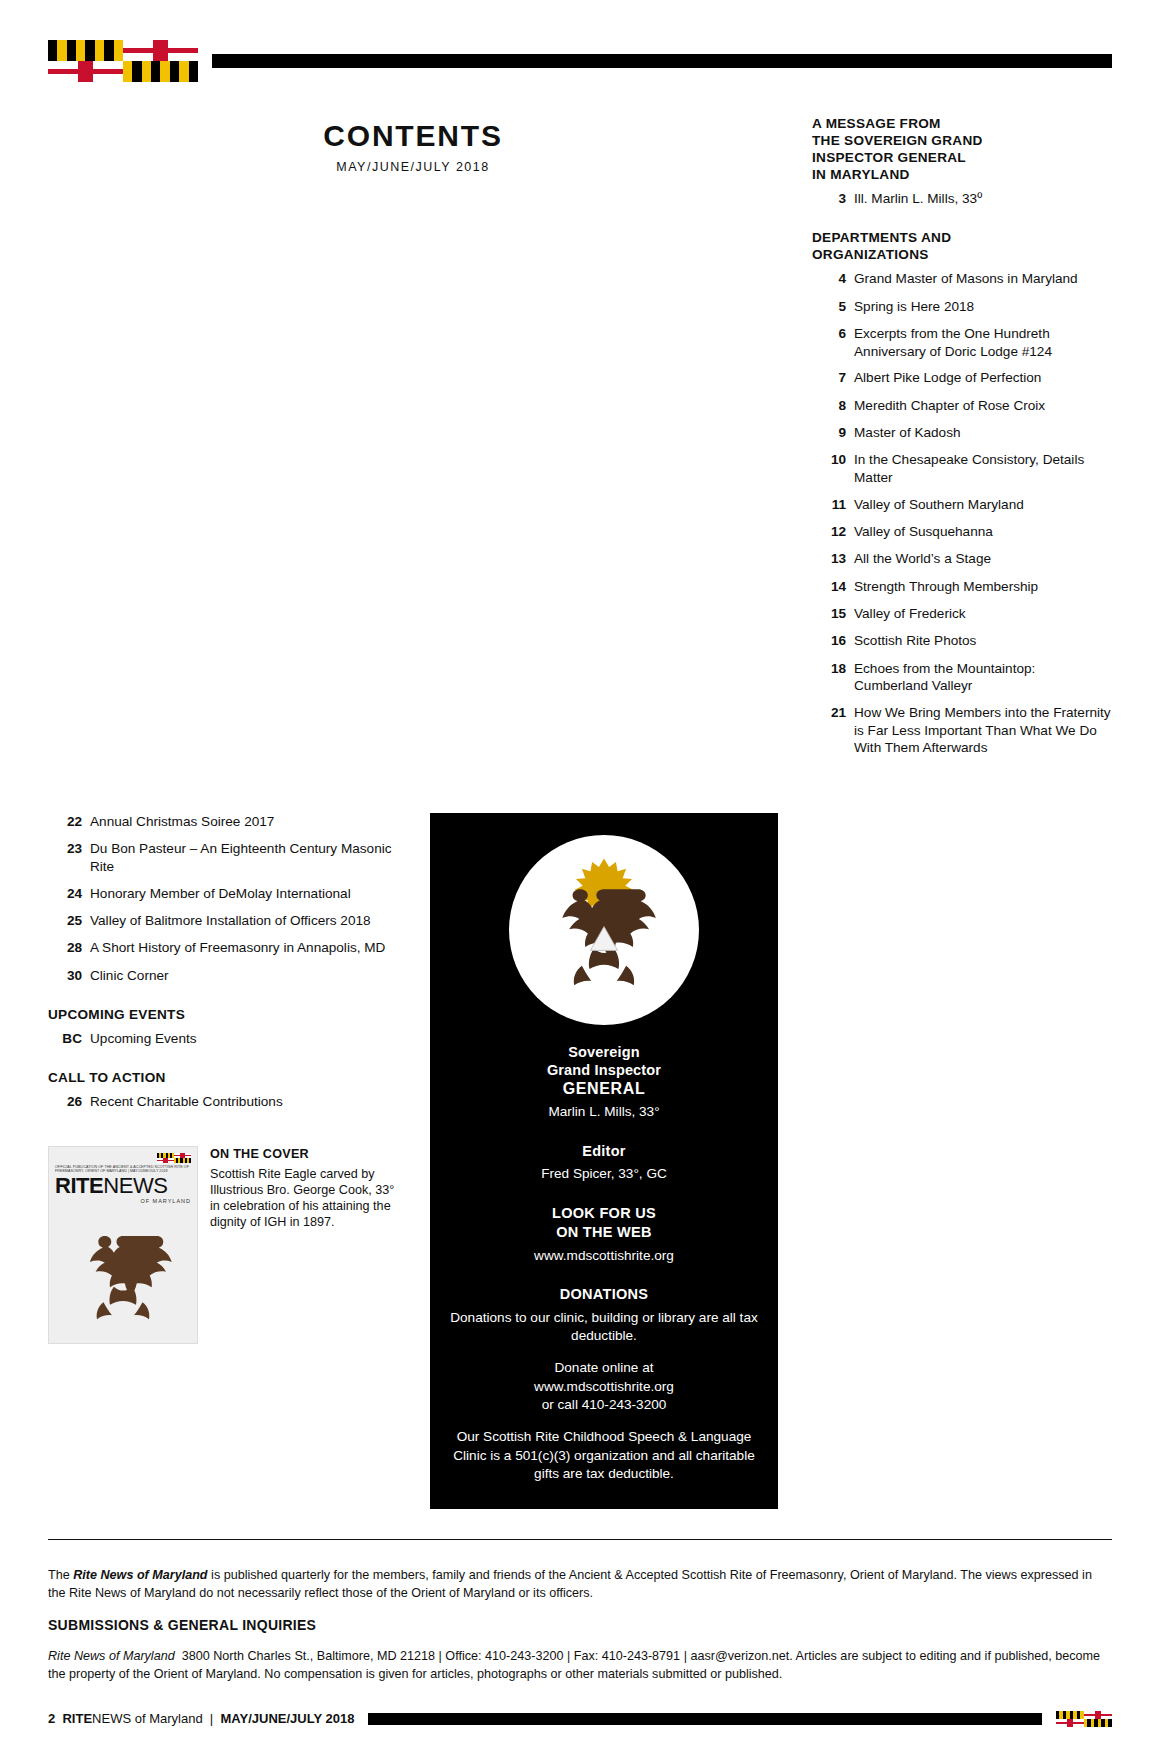CONTENTS
MAY/JUNE/JULY 2018
A Message from
the Sovereign Grand
Inspector General
in Maryland
3 Ill. Marlin L. Mills, 33º
Departments and
Organizations
4 Grand Master of Masons in Maryland
5 Spring is Here 2018
6 Excerpts from the One Hundreth Anniversary of Doric Lodge #124
7 Albert Pike Lodge of Perfection
8 Meredith Chapter of Rose Croix
9 Master of Kadosh
10 In the Chesapeake Consistory, Details Matter
11 Valley of Southern Maryland
12 Valley of Susquehanna
13 All the World’s a Stage
14 Strength Through Membership
15 Valley of Frederick
16 Scottish Rite Photos
18 Echoes from the Mountaintop: Cumberland Valleyr
21 How We Bring Members into the Fraternity is Far Less Important Than What We Do With Them Afterwards
22 Annual Christmas Soiree 2017
23 Du Bon Pasteur – An Eighteenth Century Masonic Rite
24 Honorary Member of DeMolay International
25 Valley of Balitmore Installation of Officers 2018
28 A Short History of Freemasonry in Annapolis, MD
30 Clinic Corner
Upcoming Events
BC Upcoming Events
Call to Action
26 Recent Charitable Contributions
OFFICIAL PUBLICATION OF THE ANCIENT & ACCEPTED SCOTTISH RITE OF FREEMASONRY, ORIENT OF MARYLAND | MAY/JUNE/JULY 2018
RITENEWS
OF MARYLAND
On the Cover Scottish Rite Eagle carved by Illustrious Bro. George Cook, 33° in celebration of his attaining the dignity of IGH in 1897.
Sovereign
Grand Inspector
GENERAL
Marlin L. Mills, 33°
Editor
Fred Spicer, 33°, GC
LOOK FOR US
ON THE WEB
www.mdscottishrite.org
DONATIONS
Donations to our clinic, building or library are all tax deductible.
Donate online at
www.mdscottishrite.org
or call 410-243-3200
Our Scottish Rite Childhood Speech & Language Clinic is a 501(c)(3) organization and all charitable gifts are tax deductible.
The Rite News of Maryland is published quarterly for the members, family and friends of the Ancient & Accepted Scottish Rite of Freemasonry, Orient of Maryland. The views expressed in the Rite News of Maryland do not necessarily reflect those of the Orient of Maryland or its officers.
Submissions & General Inquiries
Rite News of Maryland 3800 North Charles St., Baltimore, MD 21218 | Office: 410-243-3200 | Fax: 410-243-8791 | aasr@verizon.net. Articles are subject to editing and if published, become the property of the Orient of Maryland. No compensation is given for articles, photographs or other materials submitted or published.
2 RITENEWS of Maryland | MAY/JUNE/JULY 2018